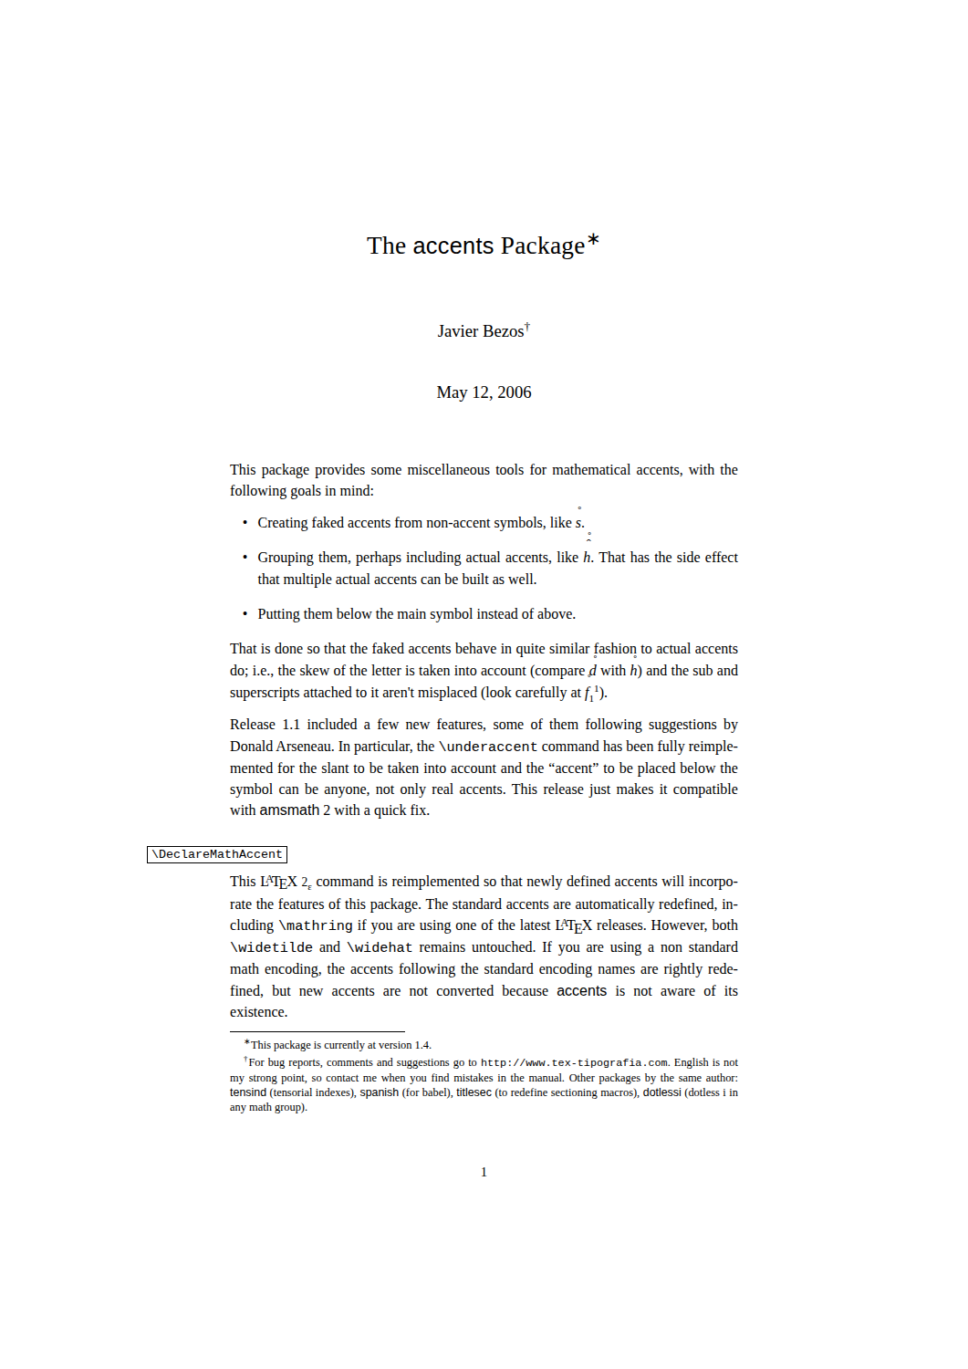The accents Package∗
Javier Bezos†
May 12, 2006
This package provides some miscellaneous tools for mathematical accents, with the following goals in mind:
Creating faked accents from non-accent symbols, like s.
Grouping them, perhaps including actual accents, like h. That has the side effect that multiple actual accents can be built as well.
Putting them below the main symbol instead of above.
That is done so that the faked accents behave in quite similar fashion to actual accents do; i.e., the skew of the letter is taken into account (compare d with h) and the sub and superscripts attached to it aren't misplaced (look carefully at f11).
Release 1.1 included a few new features, some of them following suggestions by Donald Arseneau. In particular, the \underaccent command has been fully reimplemented for the slant to be taken into account and the “accent” to be placed below the symbol can be anyone, not only real accents. This release just makes it compatible with amsmath 2 with a quick fix.
\DeclareMathAccent
This LATEX 2ε command is reimplemented so that newly defined accents will incorporate the features of this package. The standard accents are automatically redefined, including \mathring if you are using one of the latest LATEX releases. However, both \widetilde and \widehat remains untouched. If you are using a non standard math encoding, the accents following the standard encoding names are rightly redefined, but new accents are not converted because accents is not aware of its existence.
∗This package is currently at version 1.4.
†For bug reports, comments and suggestions go to http://www.tex-tipografia.com. English is not my strong point, so contact me when you find mistakes in the manual. Other packages by the same author: tensind (tensorial indexes), spanish (for babel), titlesec (to redefine sectioning macros), dotlessi (dotless i in any math group).
1